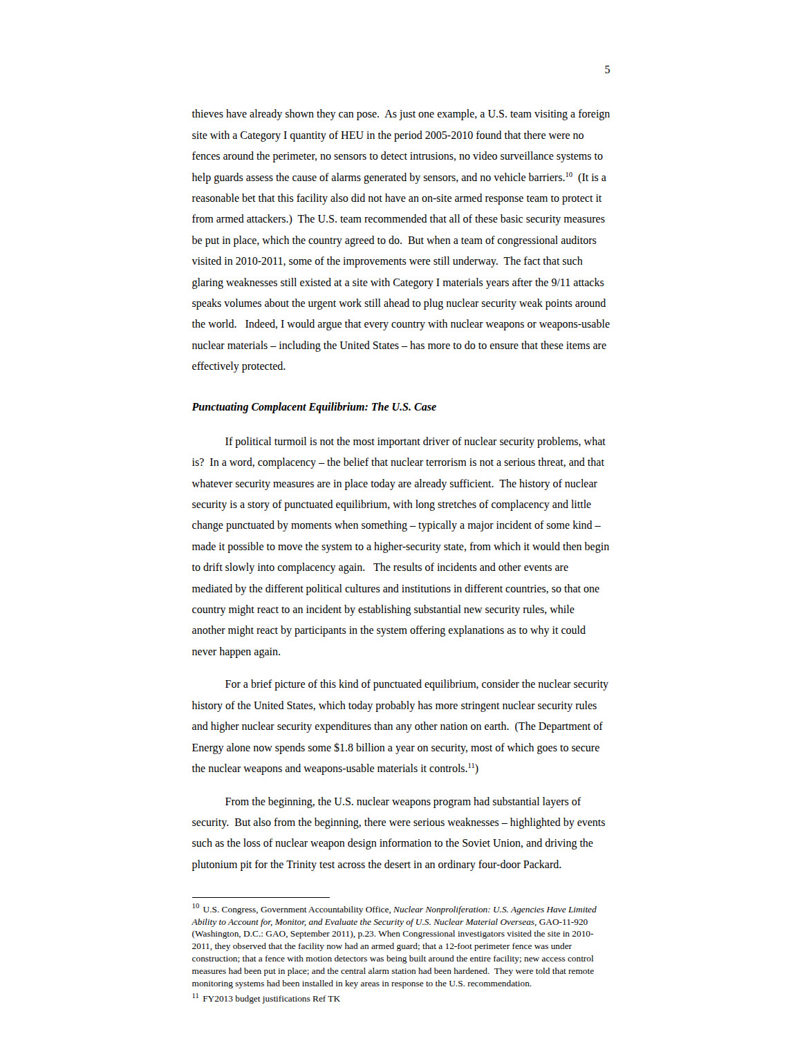5
thieves have already shown they can pose. As just one example, a U.S. team visiting a foreign site with a Category I quantity of HEU in the period 2005-2010 found that there were no fences around the perimeter, no sensors to detect intrusions, no video surveillance systems to help guards assess the cause of alarms generated by sensors, and no vehicle barriers.10 (It is a reasonable bet that this facility also did not have an on-site armed response team to protect it from armed attackers.) The U.S. team recommended that all of these basic security measures be put in place, which the country agreed to do. But when a team of congressional auditors visited in 2010-2011, some of the improvements were still underway. The fact that such glaring weaknesses still existed at a site with Category I materials years after the 9/11 attacks speaks volumes about the urgent work still ahead to plug nuclear security weak points around the world. Indeed, I would argue that every country with nuclear weapons or weapons-usable nuclear materials – including the United States – has more to do to ensure that these items are effectively protected.
Punctuating Complacent Equilibrium: The U.S. Case
If political turmoil is not the most important driver of nuclear security problems, what is? In a word, complacency – the belief that nuclear terrorism is not a serious threat, and that whatever security measures are in place today are already sufficient. The history of nuclear security is a story of punctuated equilibrium, with long stretches of complacency and little change punctuated by moments when something – typically a major incident of some kind – made it possible to move the system to a higher-security state, from which it would then begin to drift slowly into complacency again. The results of incidents and other events are mediated by the different political cultures and institutions in different countries, so that one country might react to an incident by establishing substantial new security rules, while another might react by participants in the system offering explanations as to why it could never happen again.
For a brief picture of this kind of punctuated equilibrium, consider the nuclear security history of the United States, which today probably has more stringent nuclear security rules and higher nuclear security expenditures than any other nation on earth. (The Department of Energy alone now spends some $1.8 billion a year on security, most of which goes to secure the nuclear weapons and weapons-usable materials it controls.11)
From the beginning, the U.S. nuclear weapons program had substantial layers of security. But also from the beginning, there were serious weaknesses – highlighted by events such as the loss of nuclear weapon design information to the Soviet Union, and driving the plutonium pit for the Trinity test across the desert in an ordinary four-door Packard.
10 U.S. Congress, Government Accountability Office, Nuclear Nonproliferation: U.S. Agencies Have Limited Ability to Account for, Monitor, and Evaluate the Security of U.S. Nuclear Material Overseas, GAO-11-920 (Washington, D.C.: GAO, September 2011), p.23. When Congressional investigators visited the site in 2010-2011, they observed that the facility now had an armed guard; that a 12-foot perimeter fence was under construction; that a fence with motion detectors was being built around the entire facility; new access control measures had been put in place; and the central alarm station had been hardened. They were told that remote monitoring systems had been installed in key areas in response to the U.S. recommendation.
11 FY2013 budget justifications Ref TK